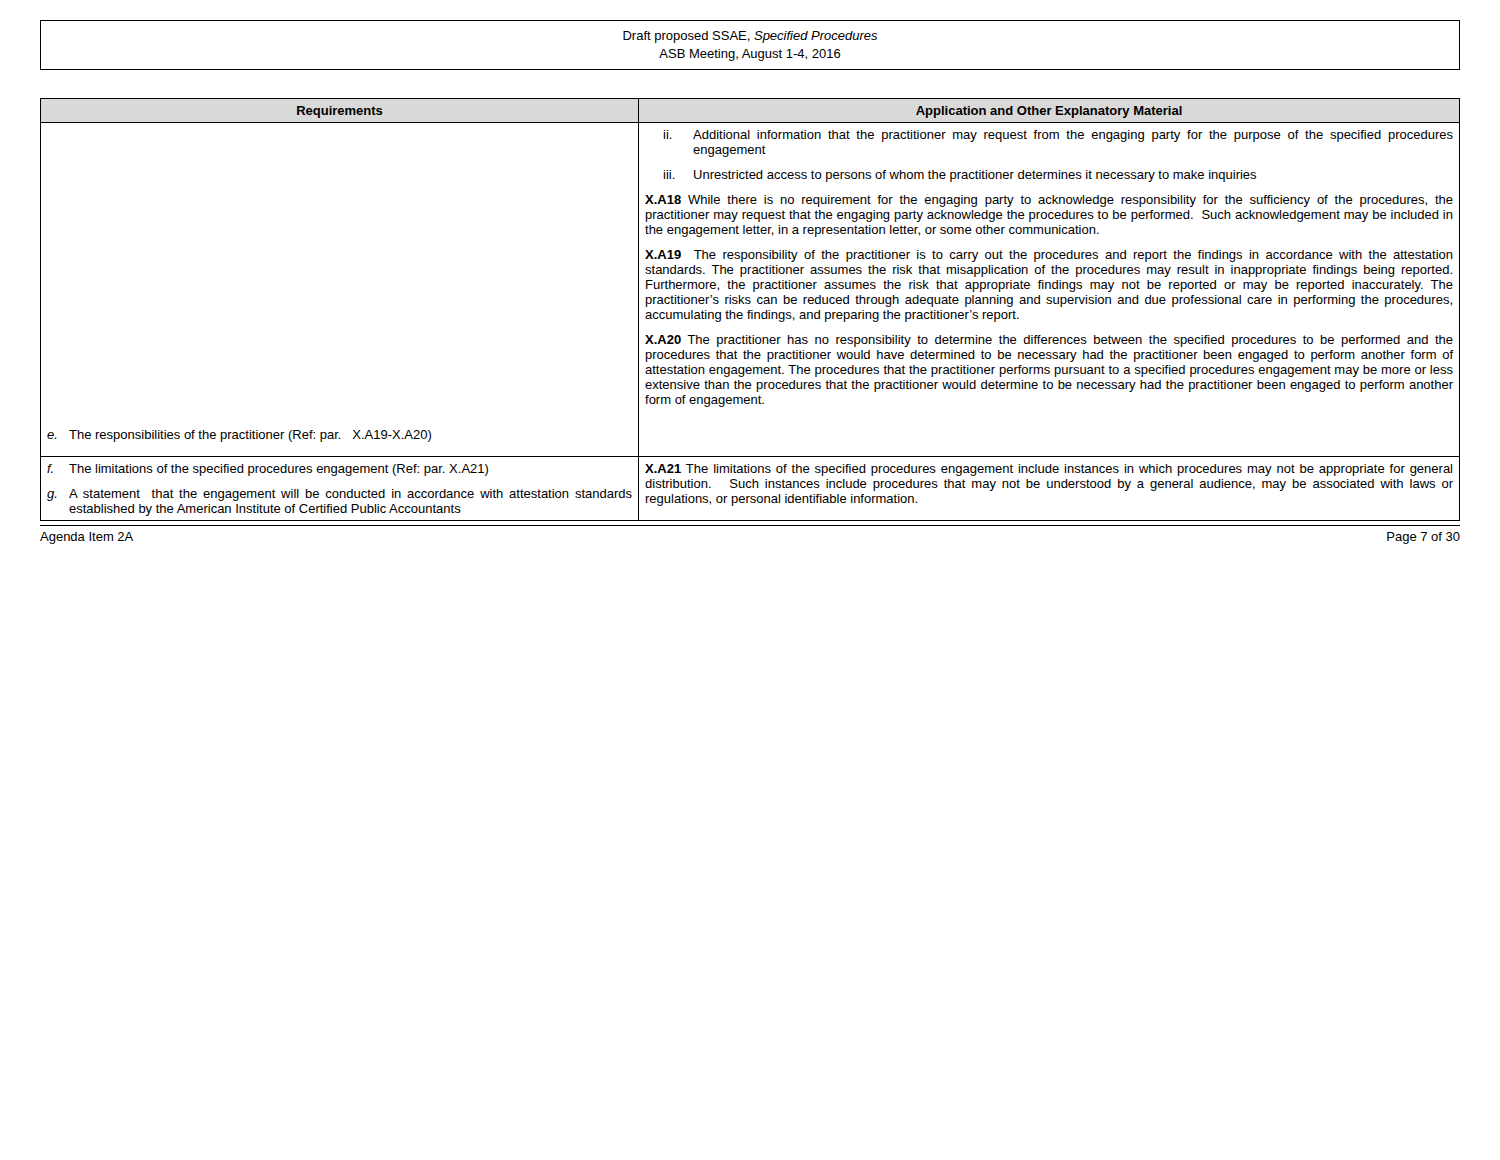Draft proposed SSAE, Specified Procedures
ASB Meeting, August 1-4, 2016
| Requirements | Application and Other Explanatory Material |
| --- | --- |
| e. The responsibilities of the practitioner (Ref: par. X.A19-X.A20) | ii. Additional information that the practitioner may request from the engaging party for the purpose of the specified procedures engagement iii. Unrestricted access to persons of whom the practitioner determines it necessary to make inquiries X.A18 While there is no requirement for the engaging party to acknowledge responsibility for the sufficiency of the procedures, the practitioner may request that the engaging party acknowledge the procedures to be performed. Such acknowledgement may be included in the engagement letter, in a representation letter, or some other communication. X.A19 The responsibility of the practitioner is to carry out the procedures and report the findings in accordance with the attestation standards. The practitioner assumes the risk that misapplication of the procedures may result in inappropriate findings being reported. Furthermore, the practitioner assumes the risk that appropriate findings may not be reported or may be reported inaccurately. The practitioner’s risks can be reduced through adequate planning and supervision and due professional care in performing the procedures, accumulating the findings, and preparing the practitioner’s report. X.A20 The practitioner has no responsibility to determine the differences between the specified procedures to be performed and the procedures that the practitioner would have determined to be necessary had the practitioner been engaged to perform another form of attestation engagement. The procedures that the practitioner performs pursuant to a specified procedures engagement may be more or less extensive than the procedures that the practitioner would determine to be necessary had the practitioner been engaged to perform another form of engagement. |
| f. The limitations of the specified procedures engagement (Ref: par. X.A21) g. A statement that the engagement will be conducted in accordance with attestation standards established by the American Institute of Certified Public Accountants | X.A21 The limitations of the specified procedures engagement include instances in which procedures may not be appropriate for general distribution. Such instances include procedures that may not be understood by a general audience, may be associated with laws or regulations, or personal identifiable information. |
Agenda Item 2A
Page 7 of 30